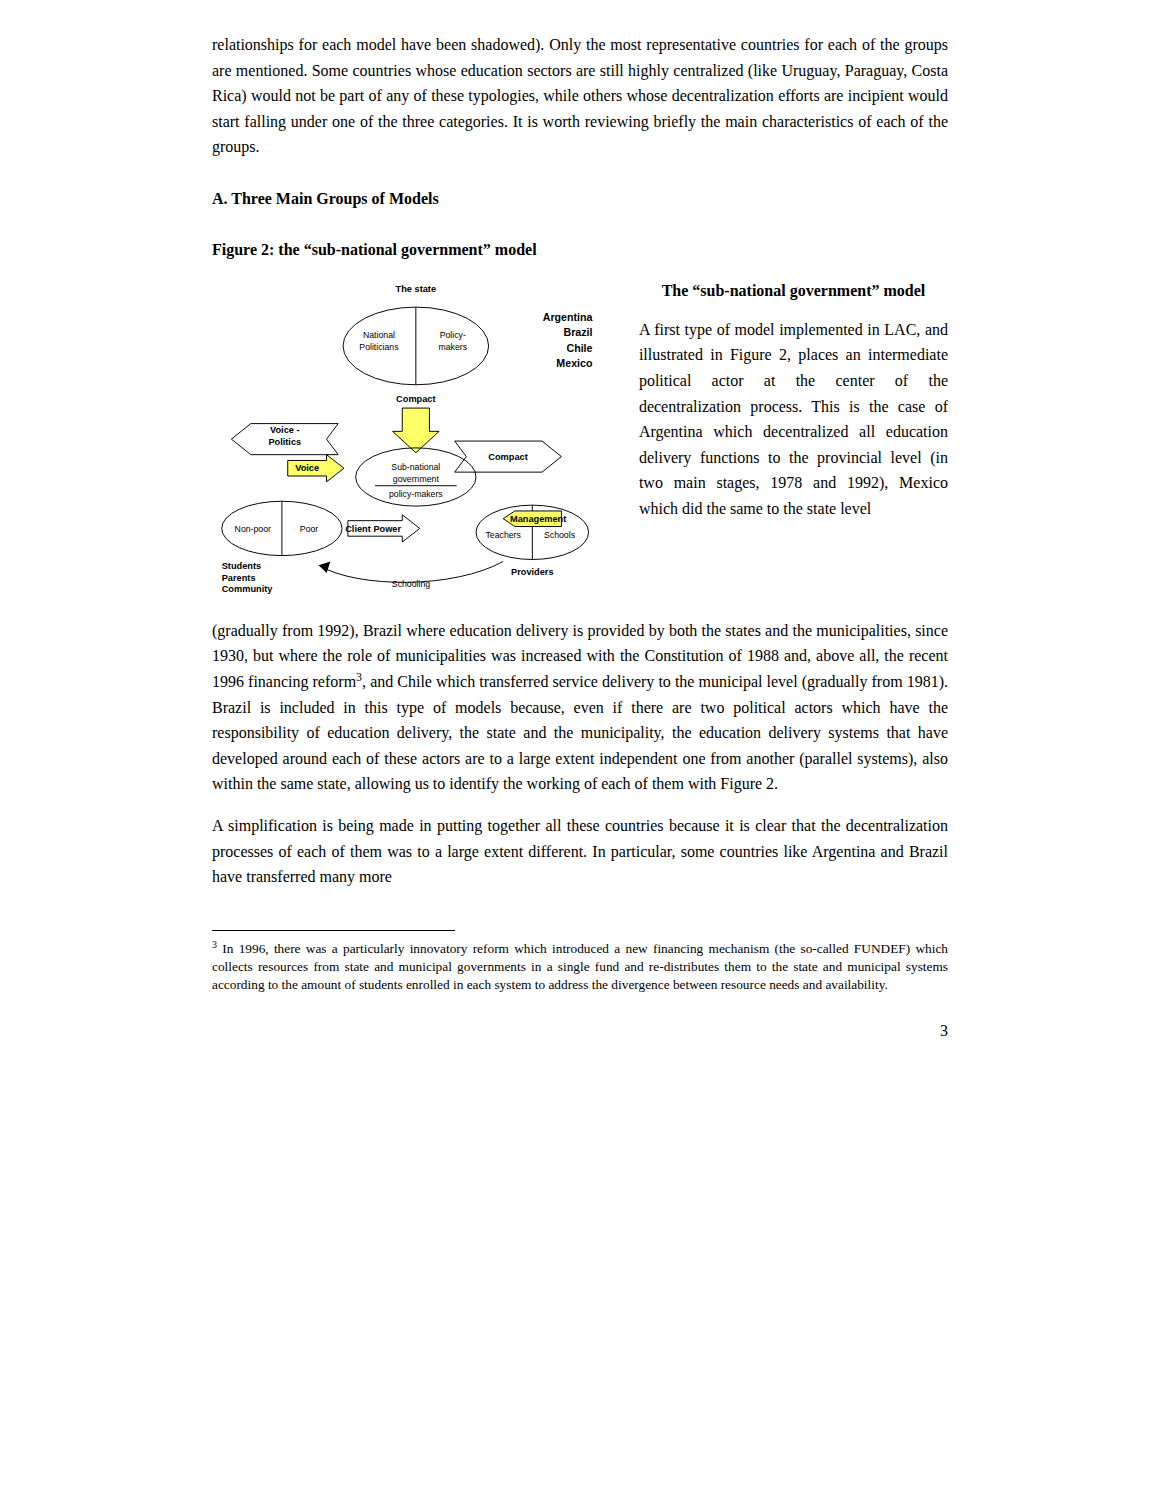relationships for each model have been shadowed). Only the most representative countries for each of the groups are mentioned. Some countries whose education sectors are still highly centralized (like Uruguay, Paraguay, Costa Rica) would not be part of any of these typologies, while others whose decentralization efforts are incipient would start falling under one of the three categories. It is worth reviewing briefly the main characteristics of each of the groups.
A. Three Main Groups of Models
Figure 2: the “sub-national government” model
The state National Politicians Policy- makers Compact Voice - Politics Compact Voice Sub-national government policy-makers Non-poor Poor Students Parents Community Client Power Teachers Schools Providers Management Schooling Argentina Brazil Chile Mexico
The “sub-national government” model
A first type of model implemented in LAC, and illustrated in Figure 2, places an intermediate political actor at the center of the decentralization process. This is the case of Argentina which decentralized all education delivery functions to the provincial level (in two main stages, 1978 and 1992), Mexico which did the same to the state level
(gradually from 1992), Brazil where education delivery is provided by both the states and the municipalities, since 1930, but where the role of municipalities was increased with the Constitution of 1988 and, above all, the recent 1996 financing reform3, and Chile which transferred service delivery to the municipal level (gradually from 1981). Brazil is included in this type of models because, even if there are two political actors which have the responsibility of education delivery, the state and the municipality, the education delivery systems that have developed around each of these actors are to a large extent independent one from another (parallel systems), also within the same state, allowing us to identify the working of each of them with Figure 2.
A simplification is being made in putting together all these countries because it is clear that the decentralization processes of each of them was to a large extent different. In particular, some countries like Argentina and Brazil have transferred many more
3 In 1996, there was a particularly innovatory reform which introduced a new financing mechanism (the so-called FUNDEF) which collects resources from state and municipal governments in a single fund and re-distributes them to the state and municipal systems according to the amount of students enrolled in each system to address the divergence between resource needs and availability.
3